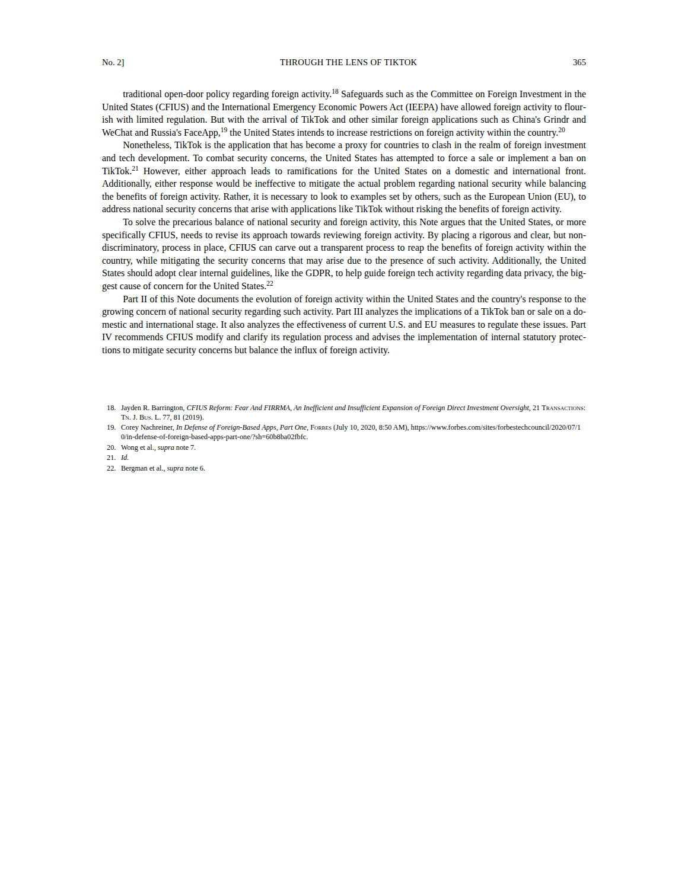No. 2]
THROUGH THE LENS OF TIKTOK
365
traditional open-door policy regarding foreign activity.18 Safeguards such as the Committee on Foreign Investment in the United States (CFIUS) and the International Emergency Economic Powers Act (IEEPA) have allowed foreign activity to flourish with limited regulation. But with the arrival of TikTok and other similar foreign applications such as China's Grindr and WeChat and Russia's FaceApp,19 the United States intends to increase restrictions on foreign activity within the country.20
Nonetheless, TikTok is the application that has become a proxy for countries to clash in the realm of foreign investment and tech development. To combat security concerns, the United States has attempted to force a sale or implement a ban on TikTok.21 However, either approach leads to ramifications for the United States on a domestic and international front. Additionally, either response would be ineffective to mitigate the actual problem regarding national security while balancing the benefits of foreign activity. Rather, it is necessary to look to examples set by others, such as the European Union (EU), to address national security concerns that arise with applications like TikTok without risking the benefits of foreign activity.
To solve the precarious balance of national security and foreign activity, this Note argues that the United States, or more specifically CFIUS, needs to revise its approach towards reviewing foreign activity. By placing a rigorous and clear, but non-discriminatory, process in place, CFIUS can carve out a transparent process to reap the benefits of foreign activity within the country, while mitigating the security concerns that may arise due to the presence of such activity. Additionally, the United States should adopt clear internal guidelines, like the GDPR, to help guide foreign tech activity regarding data privacy, the biggest cause of concern for the United States.22
Part II of this Note documents the evolution of foreign activity within the United States and the country's response to the growing concern of national security regarding such activity. Part III analyzes the implications of a TikTok ban or sale on a domestic and international stage. It also analyzes the effectiveness of current U.S. and EU measures to regulate these issues. Part IV recommends CFIUS modify and clarify its regulation process and advises the implementation of internal statutory protections to mitigate security concerns but balance the influx of foreign activity.
18. Jayden R. Barrington, CFIUS Reform: Fear And FIRRMA, An Inefficient and Insufficient Expansion of Foreign Direct Investment Oversight, 21 Transactions: Tn. J. Bus. L. 77, 81 (2019).
19. Corey Nachreiner, In Defense of Foreign-Based Apps, Part One, Forbes (July 10, 2020, 8:50 AM), https://www.forbes.com/sites/forbestechcouncil/2020/07/10/in-defense-of-foreign-based-apps-part-one/?sh=60b8ba02fbfc.
20. Wong et al., supra note 7.
21. Id.
22. Bergman et al., supra note 6.